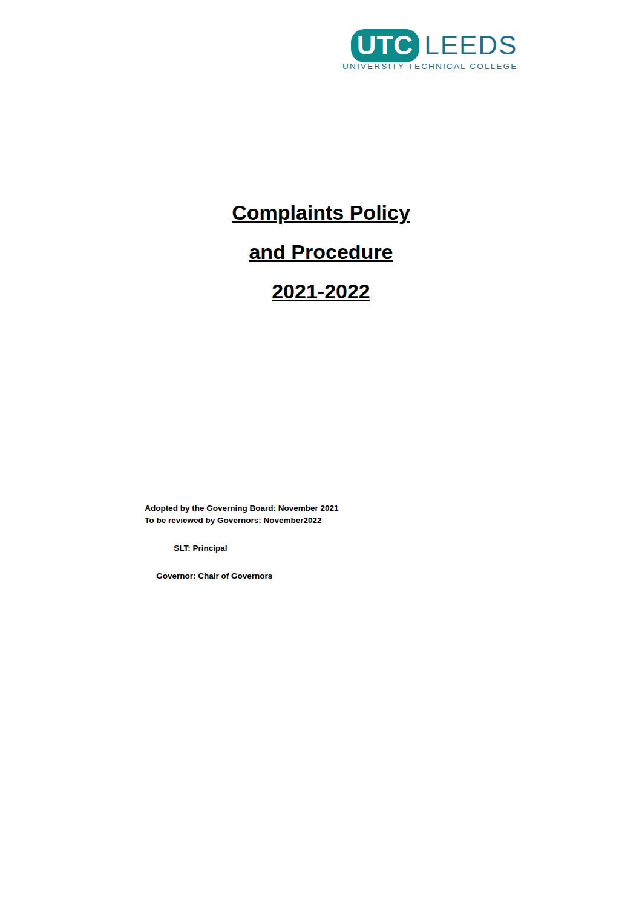UTC LEEDS
UNIVERSITY TECHNICAL COLLEGE
Complaints Policy and Procedure 2021-2022
Adopted by the Governing Board: November 2021
To be reviewed by Governors: November2022
SLT: Principal
Governor: Chair of Governors